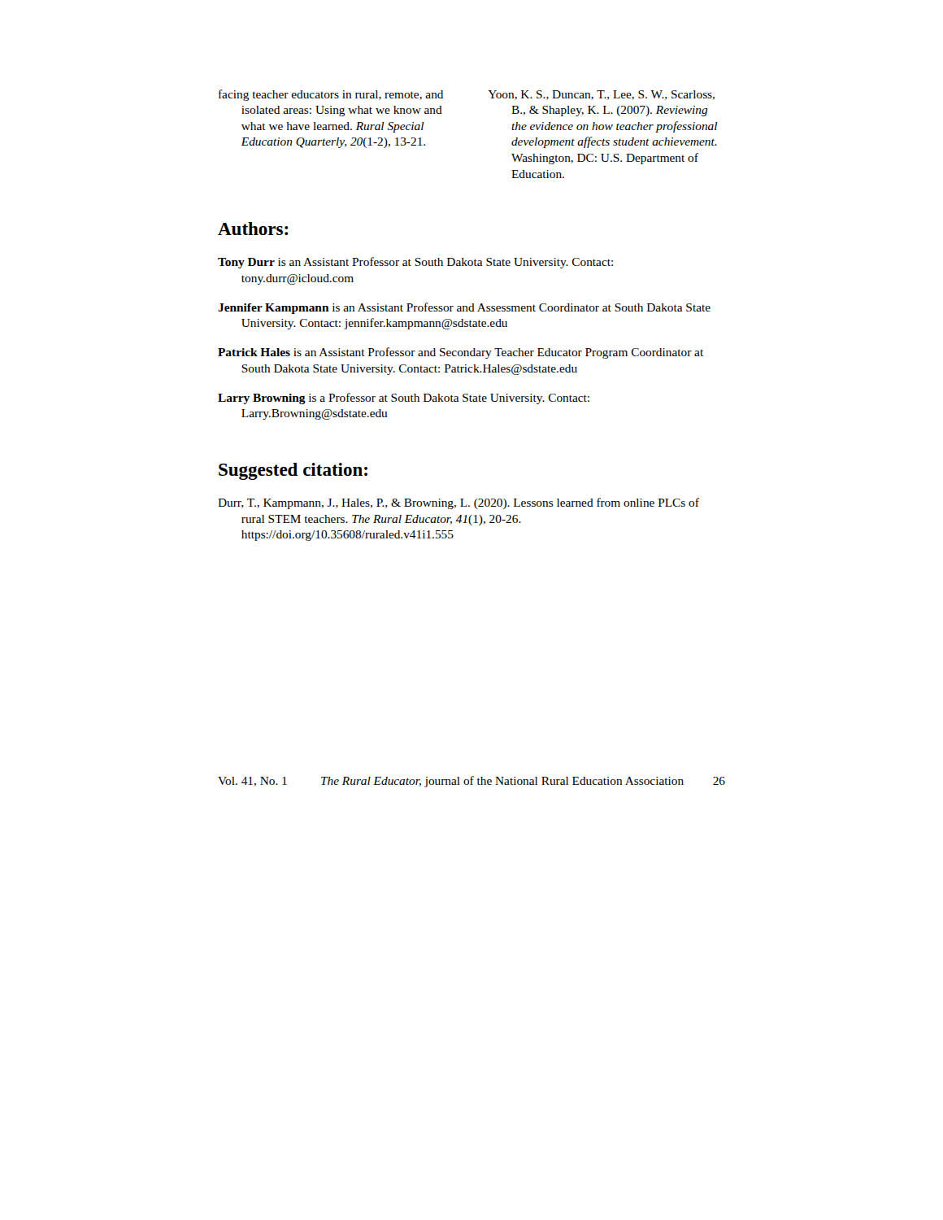facing teacher educators in rural, remote, and isolated areas: Using what we know and what we have learned. Rural Special Education Quarterly, 20(1-2), 13-21.
Yoon, K. S., Duncan, T., Lee, S. W., Scarloss, B., & Shapley, K. L. (2007). Reviewing the evidence on how teacher professional development affects student achievement. Washington, DC: U.S. Department of Education.
Authors:
Tony Durr is an Assistant Professor at South Dakota State University. Contact: tony.durr@icloud.com
Jennifer Kampmann is an Assistant Professor and Assessment Coordinator at South Dakota State University. Contact: jennifer.kampmann@sdstate.edu
Patrick Hales is an Assistant Professor and Secondary Teacher Educator Program Coordinator at South Dakota State University. Contact: Patrick.Hales@sdstate.edu
Larry Browning is a Professor at South Dakota State University. Contact: Larry.Browning@sdstate.edu
Suggested citation:
Durr, T., Kampmann, J., Hales, P., & Browning, L. (2020). Lessons learned from online PLCs of rural STEM teachers. The Rural Educator, 41(1), 20-26. https://doi.org/10.35608/ruraled.v41i1.555
Vol. 41, No. 1 The Rural Educator, journal of the National Rural Education Association 26